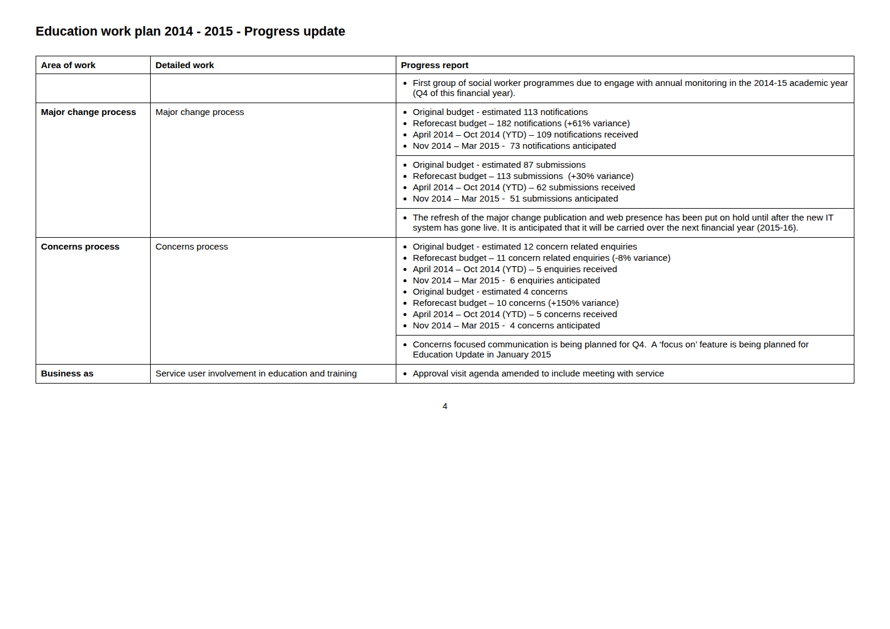Education work plan 2014 - 2015 - Progress update
| Area of work | Detailed work | Progress report |
| --- | --- | --- |
| | | First group of social worker programmes due to engage with annual monitoring in the 2014-15 academic year (Q4 of this financial year). |
| Major change process | Major change process | Original budget - estimated 113 notifications Reforecast budget – 182 notifications (+61% variance) April 2014 – Oct 2014 (YTD) – 109 notifications received Nov 2014 – Mar 2015 - 73 notifications anticipated |
| Original budget - estimated 87 submissions Reforecast budget – 113 submissions (+30% variance) April 2014 – Oct 2014 (YTD) – 62 submissions received Nov 2014 – Mar 2015 - 51 submissions anticipated |
| The refresh of the major change publication and web presence has been put on hold until after the new IT system has gone live. It is anticipated that it will be carried over the next financial year (2015-16). |
| Concerns process | Concerns process | Original budget - estimated 12 concern related enquiries Reforecast budget – 11 concern related enquiries (-8% variance) April 2014 – Oct 2014 (YTD) – 5 enquiries received Nov 2014 – Mar 2015 - 6 enquiries anticipated Original budget - estimated 4 concerns Reforecast budget – 10 concerns (+150% variance) April 2014 – Oct 2014 (YTD) – 5 concerns received Nov 2014 – Mar 2015 - 4 concerns anticipated |
| Concerns focused communication is being planned for Q4. A ‘focus on’ feature is being planned for Education Update in January 2015 |
| Business as | Service user involvement in education and training | Approval visit agenda amended to include meeting with service |
4